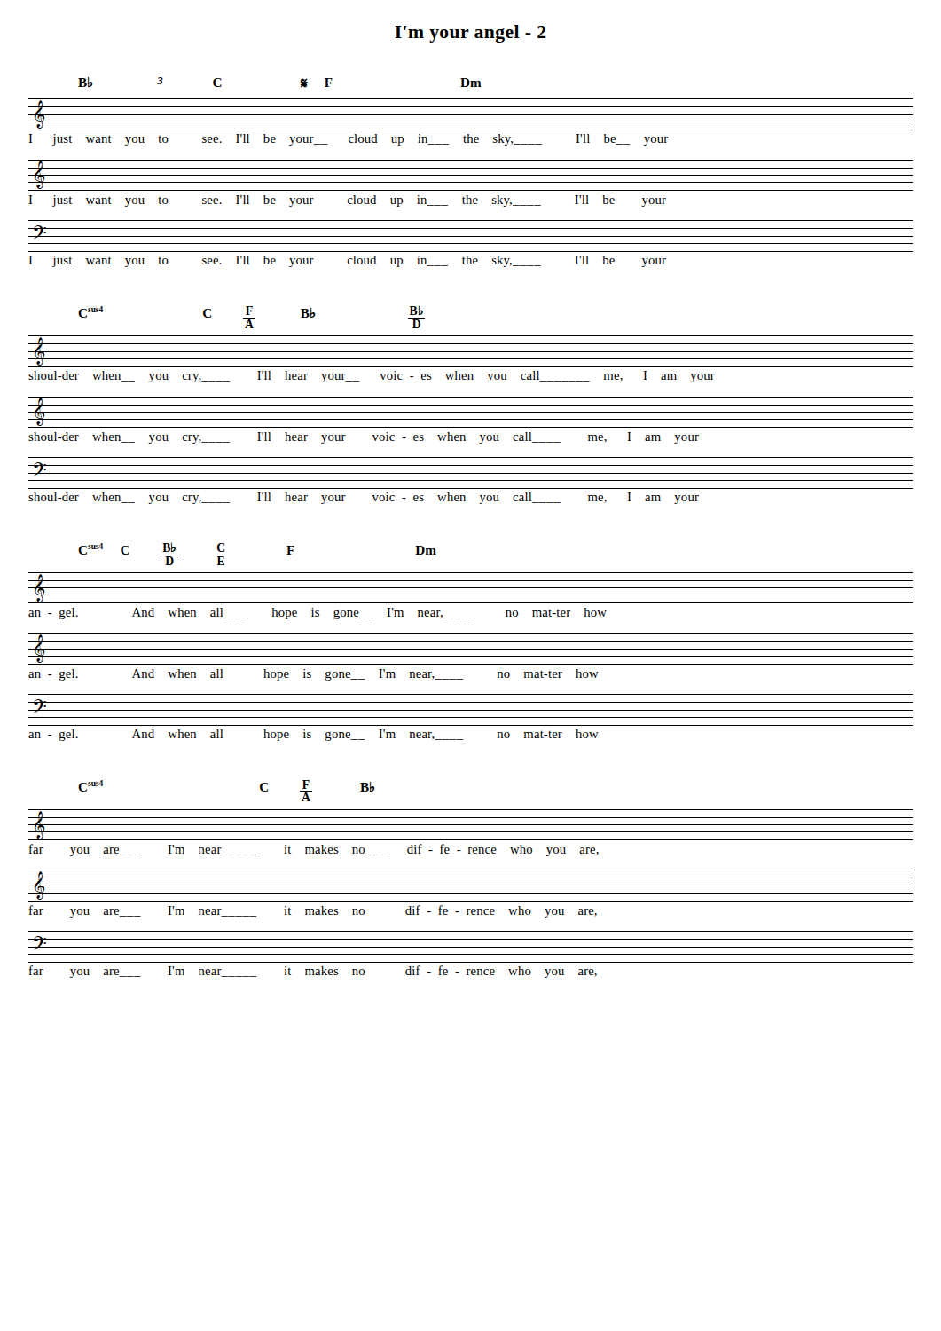I'm your angel - 2
B♭ 3 C 𝄋 F Dm
𝄞
I just want you to see. I'll be your__ cloud up in___ the sky,____ I'll be__ your
𝄞
I just want you to see. I'll be your cloud up in___ the sky,____ I'll be your
𝄢
I just want you to see. I'll be your cloud up in___ the sky,____ I'll be your
Csus4 C FA B♭ B♭D
𝄞
shoul‑der when__ you cry,____ I'll hear your__ voic ‑ es when you call_______ me, I am your
𝄞
shoul‑der when__ you cry,____ I'll hear your voic ‑ es when you call____ me, I am your
𝄢
shoul‑der when__ you cry,____ I'll hear your voic ‑ es when you call____ me, I am your
Csus4 C B♭D CE F Dm
𝄞
an ‑ gel. And when all___ hope is gone__ I'm near,____ no mat‑ter how
𝄞
an ‑ gel. And when all hope is gone__ I'm near,____ no mat‑ter how
𝄢
an ‑ gel. And when all hope is gone__ I'm near,____ no mat‑ter how
Csus4 C FA B♭
𝄞
far you are___ I'm near_____ it makes no___ dif ‑ fe ‑ rence who you are,
𝄞
far you are___ I'm near_____ it makes no dif ‑ fe ‑ rence who you are,
𝄢
far you are___ I'm near_____ it makes no dif ‑ fe ‑ rence who you are,